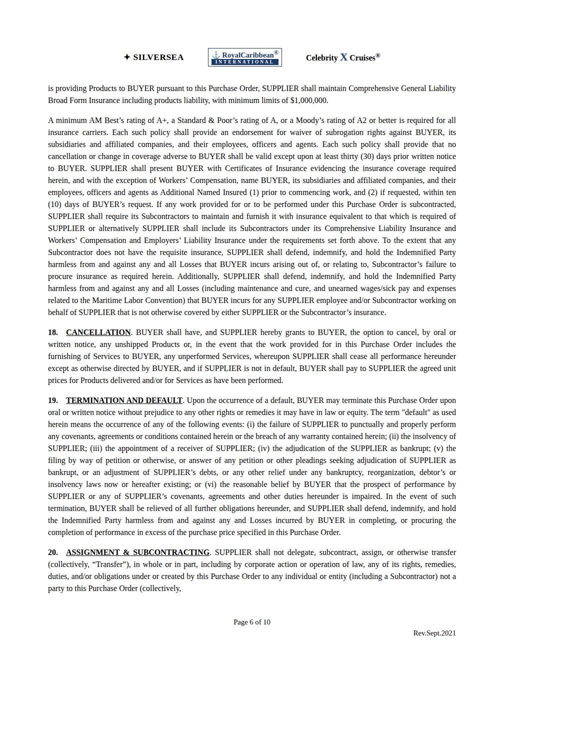✦ SILVERSEA
⚓ RoyalCaribbean® INTERNATIONAL
Celebrity X Cruises®
is providing Products to BUYER pursuant to this Purchase Order, SUPPLIER shall maintain Comprehensive General Liability Broad Form Insurance including products liability, with minimum limits of $1,000,000.
A minimum AM Best’s rating of A+, a Standard & Poor’s rating of A, or a Moody’s rating of A2 or better is required for all insurance carriers. Each such policy shall provide an endorsement for waiver of subrogation rights against BUYER, its subsidiaries and affiliated companies, and their employees, officers and agents. Each such policy shall provide that no cancellation or change in coverage adverse to BUYER shall be valid except upon at least thirty (30) days prior written notice to BUYER. SUPPLIER shall present BUYER with Certificates of Insurance evidencing the insurance coverage required herein, and with the exception of Workers’ Compensation, name BUYER, its subsidiaries and affiliated companies, and their employees, officers and agents as Additional Named Insured (1) prior to commencing work, and (2) if requested, within ten (10) days of BUYER’s request. If any work provided for or to be performed under this Purchase Order is subcontracted, SUPPLIER shall require its Subcontractors to maintain and furnish it with insurance equivalent to that which is required of SUPPLIER or alternatively SUPPLIER shall include its Subcontractors under its Comprehensive Liability Insurance and Workers’ Compensation and Employers’ Liability Insurance under the requirements set forth above. To the extent that any Subcontractor does not have the requisite insurance, SUPPLIER shall defend, indemnify, and hold the Indemnified Party harmless from and against any and all Losses that BUYER incurs arising out of, or relating to, Subcontractor’s failure to procure insurance as required herein. Additionally, SUPPLIER shall defend, indemnify, and hold the Indemnified Party harmless from and against any and all Losses (including maintenance and cure, and unearned wages/sick pay and expenses related to the Maritime Labor Convention) that BUYER incurs for any SUPPLIER employee and/or Subcontractor working on behalf of SUPPLIER that is not otherwise covered by either SUPPLIER or the Subcontractor’s insurance.
18. CANCELLATION. BUYER shall have, and SUPPLIER hereby grants to BUYER, the option to cancel, by oral or written notice, any unshipped Products or, in the event that the work provided for in this Purchase Order includes the furnishing of Services to BUYER, any unperformed Services, whereupon SUPPLIER shall cease all performance hereunder except as otherwise directed by BUYER, and if SUPPLIER is not in default, BUYER shall pay to SUPPLIER the agreed unit prices for Products delivered and/or for Services as have been performed.
19. TERMINATION AND DEFAULT. Upon the occurrence of a default, BUYER may terminate this Purchase Order upon oral or written notice without prejudice to any other rights or remedies it may have in law or equity. The term "default" as used herein means the occurrence of any of the following events: (i) the failure of SUPPLIER to punctually and properly perform any covenants, agreements or conditions contained herein or the breach of any warranty contained herein; (ii) the insolvency of SUPPLIER; (iii) the appointment of a receiver of SUPPLIER; (iv) the adjudication of the SUPPLIER as bankrupt; (v) the filing by way of petition or otherwise, or answer of any petition or other pleadings seeking adjudication of SUPPLIER as bankrupt, or an adjustment of SUPPLIER’s debts, or any other relief under any bankruptcy, reorganization, debtor’s or insolvency laws now or hereafter existing; or (vi) the reasonable belief by BUYER that the prospect of performance by SUPPLIER or any of SUPPLIER’s covenants, agreements and other duties hereunder is impaired. In the event of such termination, BUYER shall be relieved of all further obligations hereunder, and SUPPLIER shall defend, indemnify, and hold the Indemnified Party harmless from and against any and Losses incurred by BUYER in completing, or procuring the completion of performance in excess of the purchase price specified in this Purchase Order.
20. ASSIGNMENT & SUBCONTRACTING. SUPPLIER shall not delegate, subcontract, assign, or otherwise transfer (collectively, “Transfer”), in whole or in part, including by corporate action or operation of law, any of its rights, remedies, duties, and/or obligations under or created by this Purchase Order to any individual or entity (including a Subcontractor) not a party to this Purchase Order (collectively,
Page 6 of 10
Rev.Sept.2021